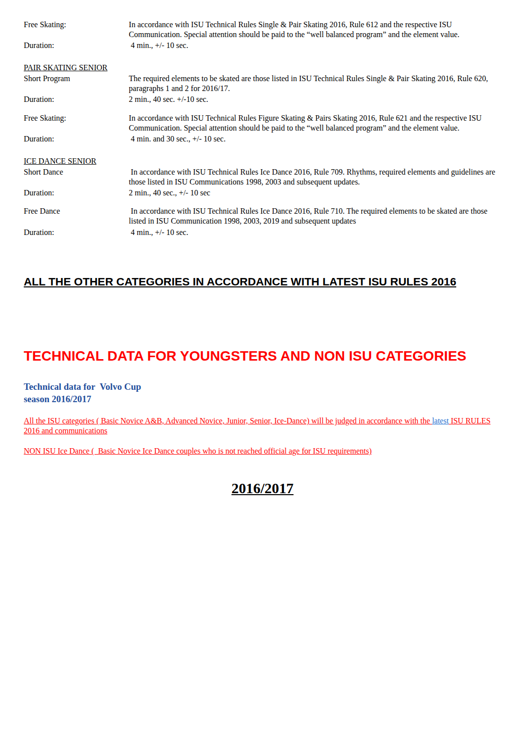| Free Skating: | In accordance with ISU Technical Rules Single & Pair Skating 2016, Rule 612 and the respective ISU Communication. Special attention should be paid to the “well balanced program” and the element value. |
| Duration: | 4 min., +/- 10 sec. |
PAIR SKATING SENIOR
| Short Program | The required elements to be skated are those listed in ISU Technical Rules Single & Pair Skating 2016, Rule 620, paragraphs 1 and 2 for 2016/17. |
| Duration: | 2 min., 40 sec. +/-10 sec. |
| Free Skating: | In accordance with ISU Technical Rules Figure Skating & Pairs Skating 2016, Rule 621 and the respective ISU Communication. Special attention should be paid to the “well balanced program” and the element value. |
| Duration: | 4 min. and 30 sec., +/- 10 sec. |
ICE DANCE SENIOR
| Short Dance | In accordance with ISU Technical Rules Ice Dance 2016, Rule 709. Rhythms, required elements and guidelines are those listed in ISU Communications 1998, 2003 and subsequent updates. |
| Duration: | 2 min., 40 sec., +/- 10 sec |
| Free Dance | In accordance with ISU Technical Rules Ice Dance 2016, Rule 710. The required elements to be skated are those listed in ISU Communication 1998, 2003, 2019 and subsequent updates |
| Duration: | 4 min., +/- 10 sec. |
ALL THE OTHER CATEGORIES IN ACCORDANCE WITH LATEST ISU RULES 2016
TECHNICAL DATA FOR YOUNGSTERS AND NON ISU CATEGORIES
Technical data for Volvo Cup
season 2016/2017
All the ISU categories ( Basic Novice A&B, Advanced Novice, Junior, Senior, Ice-Dance) will be judged in accordance with the latest ISU RULES 2016 and communications
NON ISU Ice Dance ( Basic Novice Ice Dance couples who is not reached official age for ISU requirements)
2016/2017